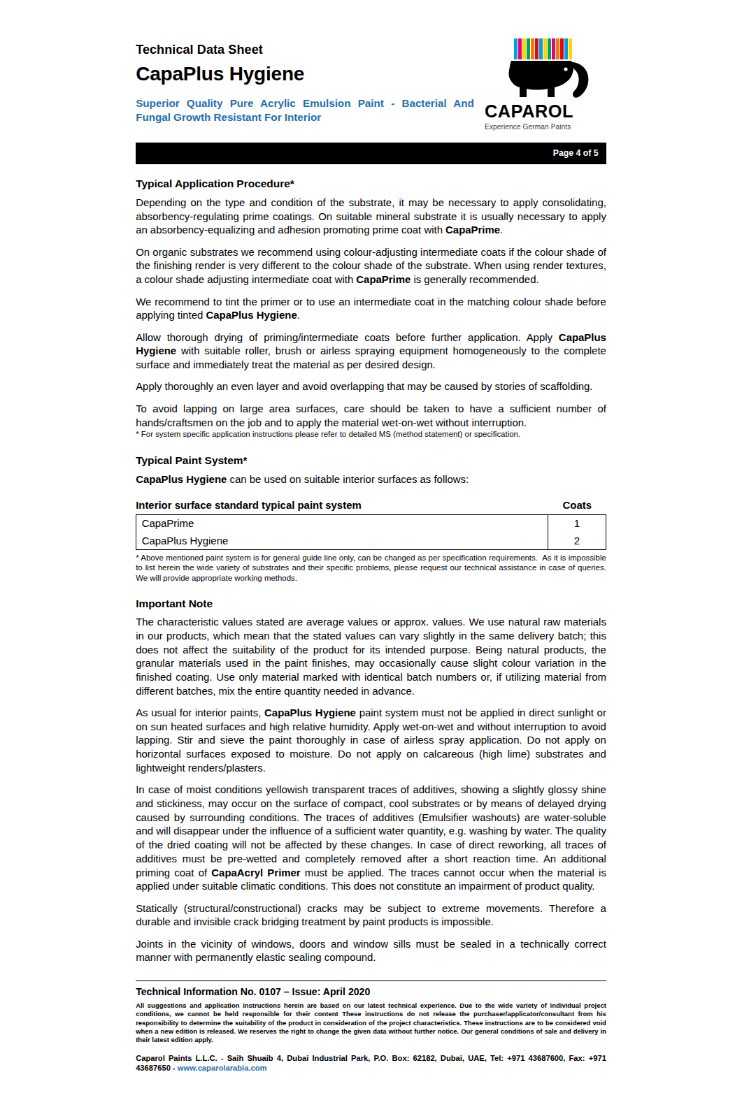Technical Data Sheet
CapaPlus Hygiene
Superior Quality Pure Acrylic Emulsion Paint - Bacterial And Fungal Growth Resistant For Interior
CAPAROL
Experience German Paints
Page 4 of 5
Typical Application Procedure*
Depending on the type and condition of the substrate, it may be necessary to apply consolidating, absorbency-regulating prime coatings. On suitable mineral substrate it is usually necessary to apply an absorbency-equalizing and adhesion promoting prime coat with CapaPrime.
On organic substrates we recommend using colour-adjusting intermediate coats if the colour shade of the finishing render is very different to the colour shade of the substrate. When using render textures, a colour shade adjusting intermediate coat with CapaPrime is generally recommended.
We recommend to tint the primer or to use an intermediate coat in the matching colour shade before applying tinted CapaPlus Hygiene.
Allow thorough drying of priming/intermediate coats before further application. Apply CapaPlus Hygiene with suitable roller, brush or airless spraying equipment homogeneously to the complete surface and immediately treat the material as per desired design.
Apply thoroughly an even layer and avoid overlapping that may be caused by stories of scaffolding.
To avoid lapping on large area surfaces, care should be taken to have a sufficient number of hands/craftsmen on the job and to apply the material wet-on-wet without interruption.
* For system specific application instructions please refer to detailed MS (method statement) or specification.
Typical Paint System*
CapaPlus Hygiene can be used on suitable interior surfaces as follows:
Interior surface standard typical paint system Coats
| CapaPrime | 1 |
| CapaPlus Hygiene | 2 |
* Above mentioned paint system is for general guide line only, can be changed as per specification requirements. As it is impossible to list herein the wide variety of substrates and their specific problems, please request our technical assistance in case of queries. We will provide appropriate working methods.
Important Note
The characteristic values stated are average values or approx. values. We use natural raw materials in our products, which mean that the stated values can vary slightly in the same delivery batch; this does not affect the suitability of the product for its intended purpose. Being natural products, the granular materials used in the paint finishes, may occasionally cause slight colour variation in the finished coating. Use only material marked with identical batch numbers or, if utilizing material from different batches, mix the entire quantity needed in advance.
As usual for interior paints, CapaPlus Hygiene paint system must not be applied in direct sunlight or on sun heated surfaces and high relative humidity. Apply wet-on-wet and without interruption to avoid lapping. Stir and sieve the paint thoroughly in case of airless spray application. Do not apply on horizontal surfaces exposed to moisture. Do not apply on calcareous (high lime) substrates and lightweight renders/plasters.
In case of moist conditions yellowish transparent traces of additives, showing a slightly glossy shine and stickiness, may occur on the surface of compact, cool substrates or by means of delayed drying caused by surrounding conditions. The traces of additives (Emulsifier washouts) are water-soluble and will disappear under the influence of a sufficient water quantity, e.g. washing by water. The quality of the dried coating will not be affected by these changes. In case of direct reworking, all traces of additives must be pre-wetted and completely removed after a short reaction time. An additional priming coat of CapaAcryl Primer must be applied. The traces cannot occur when the material is applied under suitable climatic conditions. This does not constitute an impairment of product quality.
Statically (structural/constructional) cracks may be subject to extreme movements. Therefore a durable and invisible crack bridging treatment by paint products is impossible.
Joints in the vicinity of windows, doors and window sills must be sealed in a technically correct manner with permanently elastic sealing compound.
Technical Information No. 0107 – Issue: April 2020
All suggestions and application instructions herein are based on our latest technical experience. Due to the wide variety of individual project conditions, we cannot be held responsible for their content These instructions do not release the purchaser/applicator/consultant from his responsibility to determine the suitability of the product in consideration of the project characteristics. These instructions are to be considered void when a new edition is released. We reserves the right to change the given data without further notice. Our general conditions of sale and delivery in their latest edition apply.
Caparol Paints L.L.C. - Saih Shuaib 4, Dubai Industrial Park, P.O. Box: 62182, Dubai, UAE, Tel: +971 43687600, Fax: +971 43687650 - www.caparolarabia.com